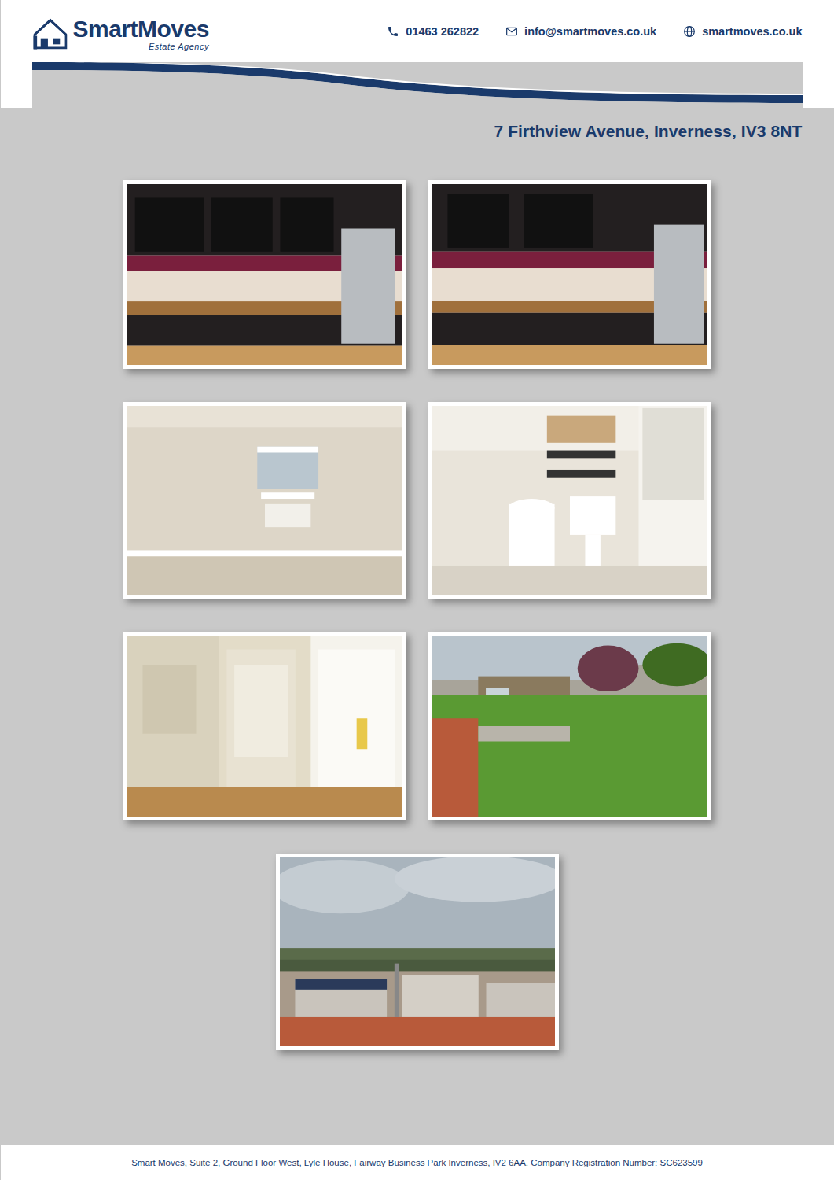SmartMoves
Estate Agency
01463 262822
info@smartmoves.co.uk
smartmoves.co.uk
7 Firthview Avenue, Inverness, IV3 8NT
Smart Moves, Suite 2, Ground Floor West, Lyle House, Fairway Business Park Inverness, IV2 6AA. Company Registration Number: SC623599